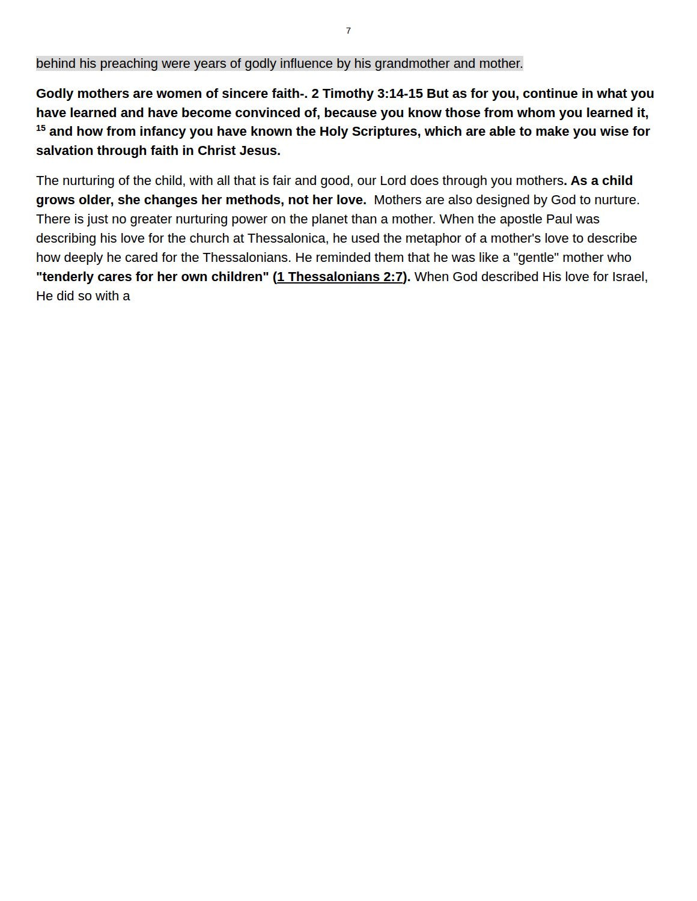7
behind his preaching were years of godly influence by his grandmother and mother.
Godly mothers are women of sincere faith-. 2 Timothy 3:14-15 But as for you, continue in what you have learned and have become convinced of, because you know those from whom you learned it, 15 and how from infancy you have known the Holy Scriptures, which are able to make you wise for salvation through faith in Christ Jesus.
The nurturing of the child, with all that is fair and good, our Lord does through you mothers. As a child grows older, she changes her methods, not her love. Mothers are also designed by God to nurture. There is just no greater nurturing power on the planet than a mother. When the apostle Paul was describing his love for the church at Thessalonica, he used the metaphor of a mother's love to describe how deeply he cared for the Thessalonians. He reminded them that he was like a "gentle" mother who "tenderly cares for her own children" (1 Thessalonians 2:7). When God described His love for Israel, He did so with a